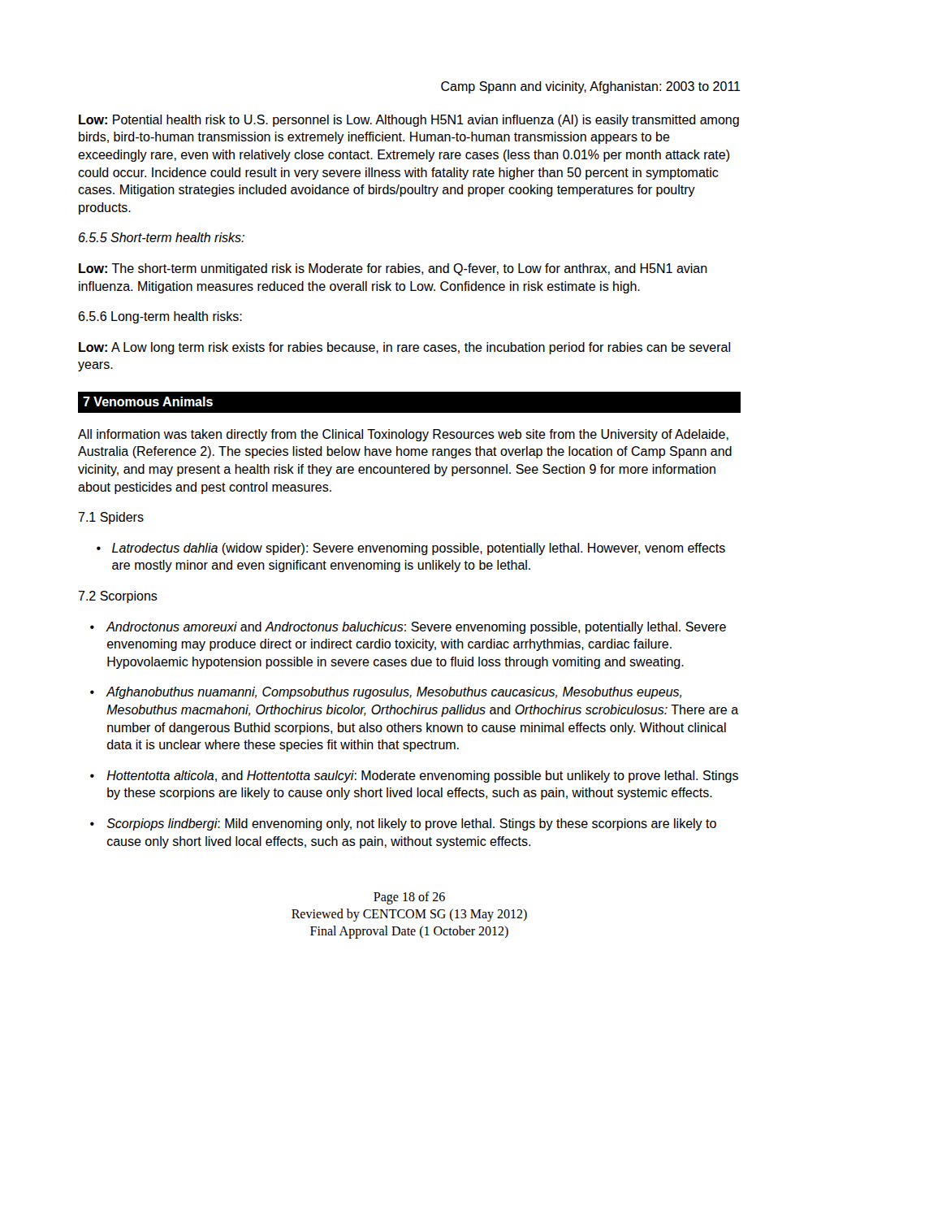Camp Spann and vicinity, Afghanistan: 2003 to 2011
Low: Potential health risk to U.S. personnel is Low. Although H5N1 avian influenza (AI) is easily transmitted among birds, bird-to-human transmission is extremely inefficient. Human-to-human transmission appears to be exceedingly rare, even with relatively close contact. Extremely rare cases (less than 0.01% per month attack rate) could occur. Incidence could result in very severe illness with fatality rate higher than 50 percent in symptomatic cases. Mitigation strategies included avoidance of birds/poultry and proper cooking temperatures for poultry products.
6.5.5 Short-term health risks:
Low: The short-term unmitigated risk is Moderate for rabies, and Q-fever, to Low for anthrax, and H5N1 avian influenza. Mitigation measures reduced the overall risk to Low. Confidence in risk estimate is high.
6.5.6 Long-term health risks:
Low: A Low long term risk exists for rabies because, in rare cases, the incubation period for rabies can be several years.
7 Venomous Animals
All information was taken directly from the Clinical Toxinology Resources web site from the University of Adelaide, Australia (Reference 2). The species listed below have home ranges that overlap the location of Camp Spann and vicinity, and may present a health risk if they are encountered by personnel. See Section 9 for more information about pesticides and pest control measures.
7.1 Spiders
Latrodectus dahlia (widow spider): Severe envenoming possible, potentially lethal. However, venom effects are mostly minor and even significant envenoming is unlikely to be lethal.
7.2 Scorpions
Androctonus amoreuxi and Androctonus baluchicus: Severe envenoming possible, potentially lethal. Severe envenoming may produce direct or indirect cardio toxicity, with cardiac arrhythmias, cardiac failure. Hypovolaemic hypotension possible in severe cases due to fluid loss through vomiting and sweating.
Afghanobuthus nuamanni, Compsobuthus rugosulus, Mesobuthus caucasicus, Mesobuthus eupeus, Mesobuthus macmahoni, Orthochirus bicolor, Orthochirus pallidus and Orthochirus scrobiculosus: There are a number of dangerous Buthid scorpions, but also others known to cause minimal effects only. Without clinical data it is unclear where these species fit within that spectrum.
Hottentotta alticola, and Hottentotta saulcyi: Moderate envenoming possible but unlikely to prove lethal. Stings by these scorpions are likely to cause only short lived local effects, such as pain, without systemic effects.
Scorpiops lindbergi: Mild envenoming only, not likely to prove lethal. Stings by these scorpions are likely to cause only short lived local effects, such as pain, without systemic effects.
Page 18 of 26
Reviewed by CENTCOM SG (13 May 2012)
Final Approval Date (1 October 2012)